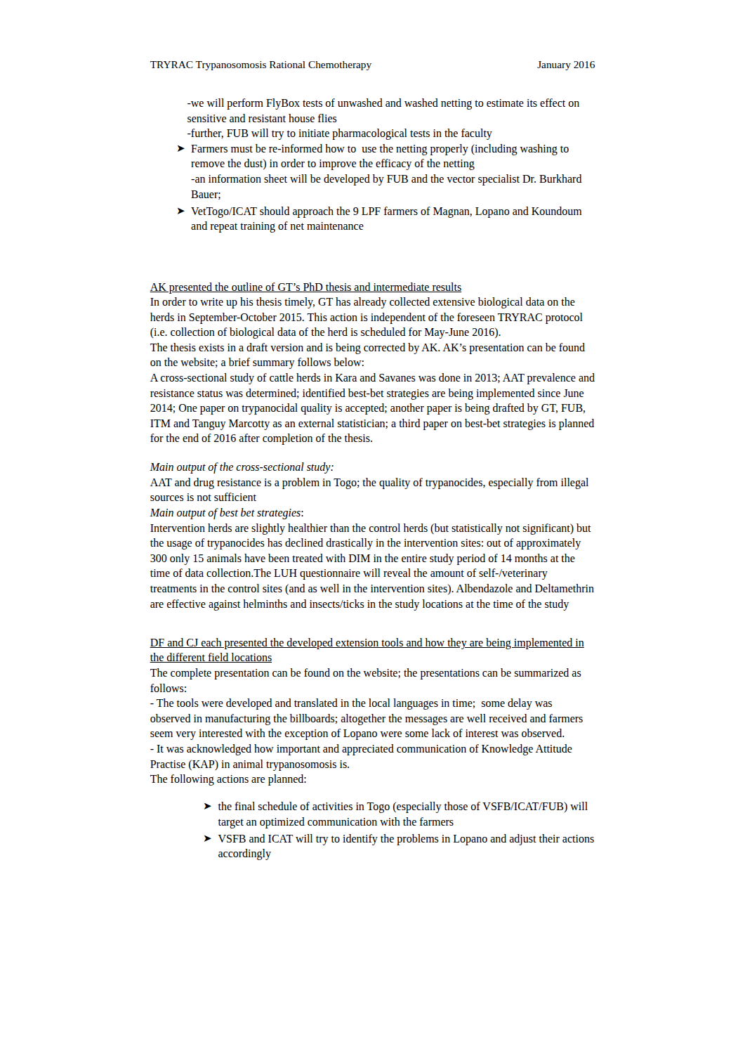TRYRAC Trypanosomosis Rational Chemotherapy
January 2016
-we will perform FlyBox tests of unwashed and washed netting to estimate its effect on sensitive and resistant house flies
-further, FUB will try to initiate pharmacological tests in the faculty
Farmers must be re-informed how to use the netting properly (including washing to remove the dust) in order to improve the efficacy of the netting
-an information sheet will be developed by FUB and the vector specialist Dr. Burkhard Bauer;
VetTogo/ICAT should approach the 9 LPF farmers of Magnan, Lopano and Koundoum and repeat training of net maintenance
AK presented the outline of GT’s PhD thesis and intermediate results
In order to write up his thesis timely, GT has already collected extensive biological data on the herds in September-October 2015. This action is independent of the foreseen TRYRAC protocol (i.e. collection of biological data of the herd is scheduled for May-June 2016).
The thesis exists in a draft version and is being corrected by AK. AK’s presentation can be found on the website; a brief summary follows below:
A cross-sectional study of cattle herds in Kara and Savanes was done in 2013; AAT prevalence and resistance status was determined; identified best-bet strategies are being implemented since June 2014; One paper on trypanocidal quality is accepted; another paper is being drafted by GT, FUB, ITM and Tanguy Marcotty as an external statistician; a third paper on best-bet strategies is planned for the end of 2016 after completion of the thesis.
Main output of the cross-sectional study:
AAT and drug resistance is a problem in Togo; the quality of trypanocides, especially from illegal sources is not sufficient
Main output of best bet strategies:
Intervention herds are slightly healthier than the control herds (but statistically not significant) but the usage of trypanocides has declined drastically in the intervention sites: out of approximately 300 only 15 animals have been treated with DIM in the entire study period of 14 months at the time of data collection.The LUH questionnaire will reveal the amount of self-/veterinary treatments in the control sites (and as well in the intervention sites). Albendazole and Deltamethrin are effective against helminths and insects/ticks in the study locations at the time of the study
DF and CJ each presented the developed extension tools and how they are being implemented in the different field locations
The complete presentation can be found on the website; the presentations can be summarized as follows:
- The tools were developed and translated in the local languages in time; some delay was observed in manufacturing the billboards; altogether the messages are well received and farmers seem very interested with the exception of Lopano were some lack of interest was observed.
- It was acknowledged how important and appreciated communication of Knowledge Attitude Practise (KAP) in animal trypanosomosis is.
The following actions are planned:
the final schedule of activities in Togo (especially those of VSFB/ICAT/FUB) will target an optimized communication with the farmers
VSFB and ICAT will try to identify the problems in Lopano and adjust their actions accordingly